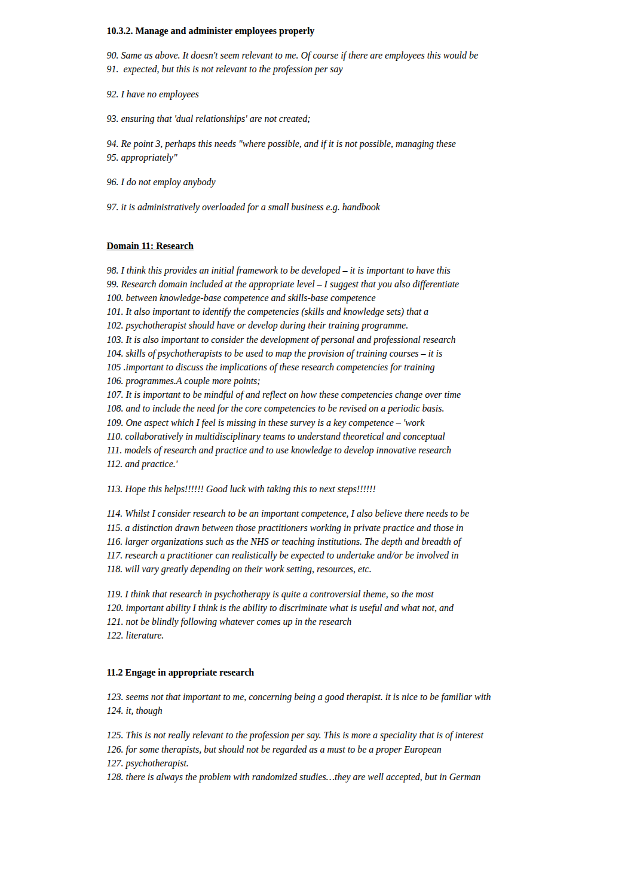10.3.2. Manage and administer employees properly
90. Same as above. It doesn't seem relevant to me. Of course if there are employees this would be
91. expected, but this is not relevant to the profession per say
92. I have no employees
93. ensuring that 'dual relationships' are not created;
94. Re point 3, perhaps this needs "where possible, and if it is not possible, managing these
95. appropriately"
96. I do not employ anybody
97. it is administratively overloaded for a small business e.g. handbook
Domain 11: Research
98. I think this provides an initial framework to be developed – it is important to have this
99. Research domain included at the appropriate level – I suggest that you also differentiate
100. between knowledge-base competence and skills-base competence
101. It also important to identify the competencies (skills and knowledge sets) that a
102. psychotherapist should have or develop during their training programme.
103. It is also important to consider the development of personal and professional research
104. skills of psychotherapists to be used to map the provision of training courses – it is
105 .important to discuss the implications of these research competencies for training
106. programmes.A couple more points;
107. It is important to be mindful of and reflect on how these competencies change over time
108. and to include the need for the core competencies to be revised on a periodic basis.
109. One aspect which I feel is missing in these survey is a key competence – 'work
110. collaboratively in multidisciplinary teams to understand theoretical and conceptual
111. models of research and practice and to use knowledge to develop innovative research
112. and practice.'
113. Hope this helps!!!!!! Good luck with taking this to next steps!!!!!!
114. Whilst I consider research to be an important competence, I also believe there needs to be
115. a distinction drawn between those practitioners working in private practice and those in
116. larger organizations such as the NHS or teaching institutions. The depth and breadth of
117. research a practitioner can realistically be expected to undertake and/or be involved in
118. will vary greatly depending on their work setting, resources, etc.
119. I think that research in psychotherapy is quite a controversial theme, so the most
120. important ability I think is the ability to discriminate what is useful and what not, and
121. not be blindly following whatever comes up in the research
122. literature.
11.2 Engage in appropriate research
123. seems not that important to me, concerning being a good therapist. it is nice to be familiar with
124. it, though
125. This is not really relevant to the profession per say. This is more a speciality that is of interest
126. for some therapists, but should not be regarded as a must to be a proper European
127. psychotherapist.
128. there is always the problem with randomized studies…they are well accepted, but in German